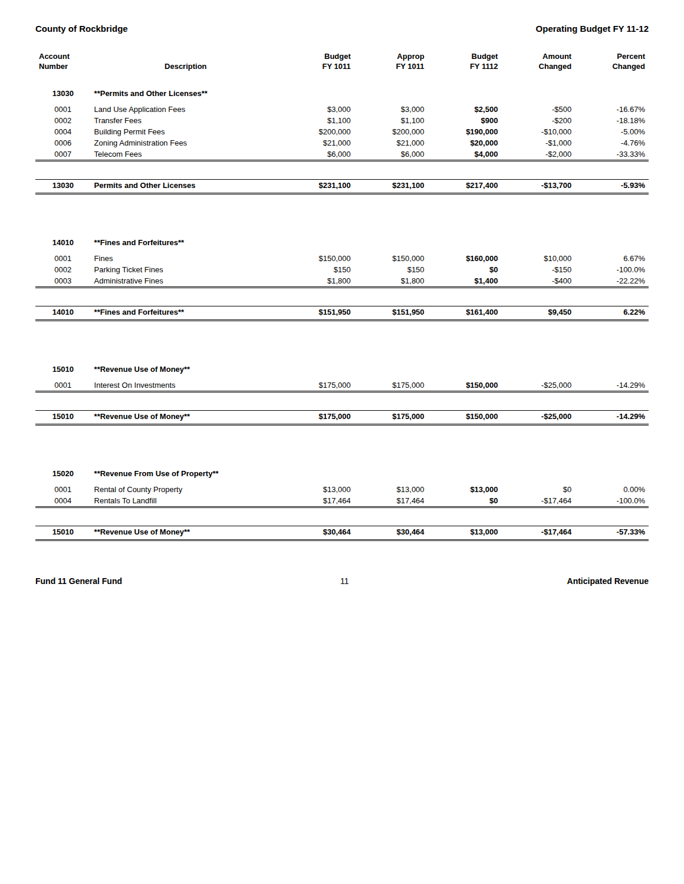County of Rockbridge
Operating Budget FY 11-12
| Account | | Budget | Approp | Budget | Amount | Percent |
| --- | --- | --- | --- | --- | --- | --- |
| Number | Description | FY 1011 | FY 1011 | FY 1112 | Changed | Changed |
| 13030 | **Permits and Other Licenses** | |
| 0001 | Land Use Application Fees | $3,000 | $3,000 | $2,500 | -$500 | -16.67% |
| 0002 | Transfer Fees | $1,100 | $1,100 | $900 | -$200 | -18.18% |
| 0004 | Building Permit Fees | $200,000 | $200,000 | $190,000 | -$10,000 | -5.00% |
| 0006 | Zoning Administration Fees | $21,000 | $21,000 | $20,000 | -$1,000 | -4.76% |
| 0007 | Telecom Fees | $6,000 | $6,000 | $4,000 | -$2,000 | -33.33% |
| 13030 | Permits and Other Licenses | $231,100 | $231,100 | $217,400 | -$13,700 | -5.93% |
| 14010 | **Fines and Forfeitures** | |
| 0001 | Fines | $150,000 | $150,000 | $160,000 | $10,000 | 6.67% |
| 0002 | Parking Ticket Fines | $150 | $150 | $0 | -$150 | -100.0% |
| 0003 | Administrative Fines | $1,800 | $1,800 | $1,400 | -$400 | -22.22% |
| 14010 | **Fines and Forfeitures** | $151,950 | $151,950 | $161,400 | $9,450 | 6.22% |
| 15010 | **Revenue Use of Money** | |
| 0001 | Interest On Investments | $175,000 | $175,000 | $150,000 | -$25,000 | -14.29% |
| 15010 | **Revenue Use of Money** | $175,000 | $175,000 | $150,000 | -$25,000 | -14.29% |
| 15020 | **Revenue From Use of Property** | |
| 0001 | Rental of County Property | $13,000 | $13,000 | $13,000 | $0 | 0.00% |
| 0004 | Rentals To Landfill | $17,464 | $17,464 | $0 | -$17,464 | -100.0% |
| 15010 | **Revenue Use of Money** | $30,464 | $30,464 | $13,000 | -$17,464 | -57.33% |
Fund 11 General Fund
11
Anticipated Revenue